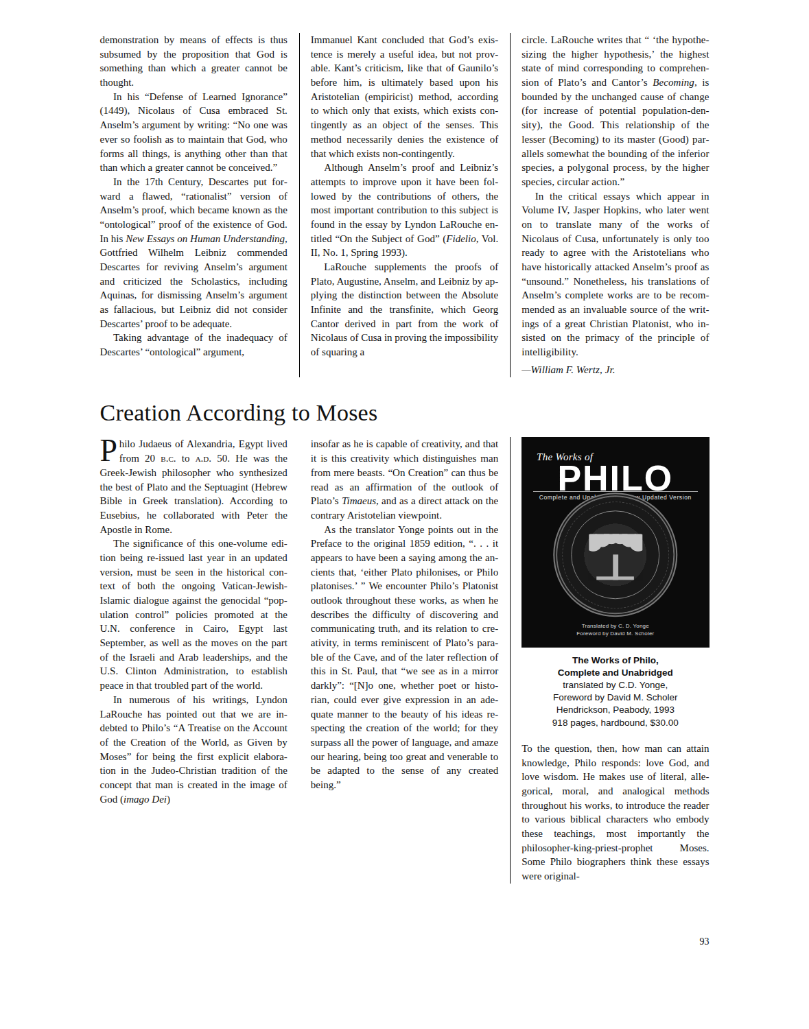demonstration by means of effects is thus subsumed by the proposition that God is something than which a greater cannot be thought.
In his “Defense of Learned Ignorance” (1449), Nicolaus of Cusa embraced St. Anselm’s argument by writing: “No one was ever so foolish as to maintain that God, who forms all things, is anything other than that than which a greater cannot be conceived.”
In the 17th Century, Descartes put forward a flawed, “rationalist” version of Anselm’s proof, which became known as the “ontological” proof of the existence of God. In his New Essays on Human Understanding, Gottfried Wilhelm Leibniz commended Descartes for reviving Anselm’s argument and criticized the Scholastics, including Aquinas, for dismissing Anselm’s argument as fallacious, but Leibniz did not consider Descartes’ proof to be adequate.
Taking advantage of the inadequacy of Descartes’ “ontological” argument,
Immanuel Kant concluded that God’s existence is merely a useful idea, but not provable. Kant’s criticism, like that of Gaunilo’s before him, is ultimately based upon his Aristotelian (empiricist) method, according to which only that exists, which exists contingently as an object of the senses. This method necessarily denies the existence of that which exists non-contingently.
Although Anselm’s proof and Leibniz’s attempts to improve upon it have been followed by the contributions of others, the most important contribution to this subject is found in the essay by Lyndon LaRouche entitled “On the Subject of God” (Fidelio, Vol. II, No. 1, Spring 1993).
LaRouche supplements the proofs of Plato, Augustine, Anselm, and Leibniz by applying the distinction between the Absolute Infinite and the transfinite, which Georg Cantor derived in part from the work of Nicolaus of Cusa in proving the impossibility of squaring a
circle. LaRouche writes that “ ‘the hypothesizing the higher hypothesis,’ the highest state of mind corresponding to comprehension of Plato’s and Cantor’s Becoming, is bounded by the unchanged cause of change (for increase of potential population-density), the Good. This relationship of the lesser (Becoming) to its master (Good) parallels somewhat the bounding of the inferior species, a polygonal process, by the higher species, circular action.”
In the critical essays which appear in Volume IV, Jasper Hopkins, who later went on to translate many of the works of Nicolaus of Cusa, unfortunately is only too ready to agree with the Aristotelians who have historically attacked Anselm’s proof as “unsound.” Nonetheless, his translations of Anselm’s complete works are to be recommended as an invaluable source of the writings of a great Christian Platonist, who insisted on the primacy of the principle of intelligibility.
—William F. Wertz, Jr.
Creation According to Moses
Philo Judaeus of Alexandria, Egypt lived from 20 b.c. to a.d. 50. He was the Greek-Jewish philosopher who synthesized the best of Plato and the Septuagint (Hebrew Bible in Greek translation). According to Eusebius, he collaborated with Peter the Apostle in Rome.
The significance of this one-volume edition being re-issued last year in an updated version, must be seen in the historical context of both the ongoing Vatican-Jewish-Islamic dialogue against the genocidal “population control” policies promoted at the U.N. conference in Cairo, Egypt last September, as well as the moves on the part of the Israeli and Arab leaderships, and the U.S. Clinton Administration, to establish peace in that troubled part of the world.
In numerous of his writings, Lyndon LaRouche has pointed out that we are indebted to Philo’s “A Treatise on the Account of the Creation of the World, as Given by Moses” for being the first explicit elaboration in the Judeo-Christian tradition of the concept that man is created in the image of God (imago Dei)
insofar as he is capable of creativity, and that it is this creativity which distinguishes man from mere beasts. “On Creation” can thus be read as an affirmation of the outlook of Plato’s Timaeus, and as a direct attack on the contrary Aristotelian viewpoint.
As the translator Yonge points out in the Preface to the original 1859 edition, “. . . it appears to have been a saying among the ancients that, ‘either Plato philonises, or Philo platonises.’ ” We encounter Philo’s Platonist outlook throughout these works, as when he describes the difficulty of discovering and communicating truth, and its relation to creativity, in terms reminiscent of Plato’s parable of the Cave, and of the later reflection of this in St. Paul, that “we see as in a mirror darkly”: “[N]o one, whether poet or historian, could ever give expression in an adequate manner to the beauty of his ideas respecting the creation of the world; for they surpass all the power of language, and amaze our hearing, being too great and venerable to be adapted to the sense of any created being.”
The Works of
PHILO
Complete and Unabridged • New Updated Version
Translated by C. D. Yonge
Foreword by David M. Scholer
The Works of Philo,
Complete and Unabridged
translated by C.D. Yonge,
Foreword by David M. Scholer
Hendrickson, Peabody, 1993
918 pages, hardbound, $30.00
To the question, then, how man can attain knowledge, Philo responds: love God, and love wisdom. He makes use of literal, allegorical, moral, and analogical methods throughout his works, to introduce the reader to various biblical characters who embody these teachings, most importantly the philosopher-king-priest-prophet Moses. Some Philo biographers think these essays were original-
93